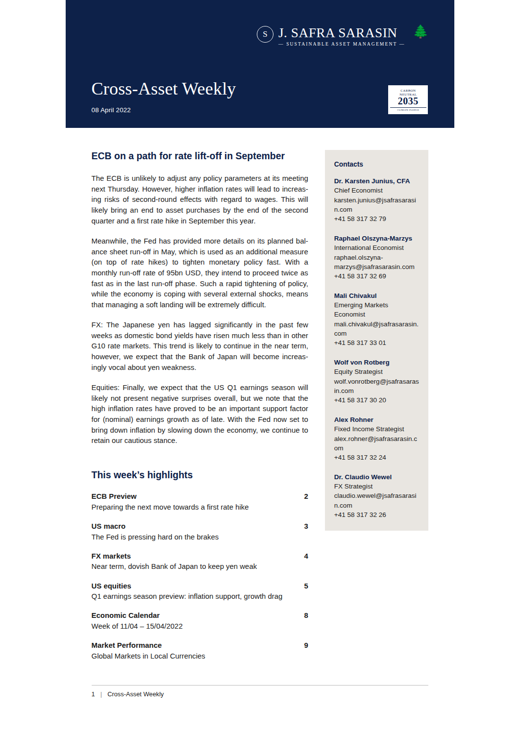S
J. SAFRA SARASIN
— SUSTAINABLE ASSET MANAGEMENT —
🌲
Cross-Asset Weekly
08 April 2022
CARBON
NEUTRAL
2035
CLIMATE PLEDGE
ECB on a path for rate lift-off in September
The ECB is unlikely to adjust any policy parameters at its meeting next Thursday. However, higher inflation rates will lead to increasing risks of second-round effects with regard to wages. This will likely bring an end to asset purchases by the end of the second quarter and a first rate hike in September this year.
Meanwhile, the Fed has provided more details on its planned balance sheet run-off in May, which is used as an additional measure (on top of rate hikes) to tighten monetary policy fast. With a monthly run-off rate of 95bn USD, they intend to proceed twice as fast as in the last run-off phase. Such a rapid tightening of policy, while the economy is coping with several external shocks, means that managing a soft landing will be extremely difficult.
FX: The Japanese yen has lagged significantly in the past few weeks as domestic bond yields have risen much less than in other G10 rate markets. This trend is likely to continue in the near term, however, we expect that the Bank of Japan will become increasingly vocal about yen weakness.
Equities: Finally, we expect that the US Q1 earnings season will likely not present negative surprises overall, but we note that the high inflation rates have proved to be an important support factor for (nominal) earnings growth as of late. With the Fed now set to bring down inflation by slowing down the economy, we continue to retain our cautious stance.
This week’s highlights
| ECB Preview Preparing the next move towards a first rate hike | 2 |
| US macro The Fed is pressing hard on the brakes | 3 |
| FX markets Near term, dovish Bank of Japan to keep yen weak | 4 |
| US equities Q1 earnings season preview: inflation support, growth drag | 5 |
| Economic Calendar Week of 11/04 – 15/04/2022 | 8 |
| Market Performance Global Markets in Local Currencies | 9 |
Contacts
Dr. Karsten Junius, CFA
Chief Economist
karsten.junius@jsafrasarasin.com
+41 58 317 32 79
Raphael Olszyna-Marzys
International Economist
raphael.olszyna-marzys@jsafrasarasin.com
+41 58 317 32 69
Mali Chivakul
Emerging Markets Economist
mali.chivakul@jsafrasarasin.com
+41 58 317 33 01
Wolf von Rotberg
Equity Strategist
wolf.vonrotberg@jsafrasarasin.com
+41 58 317 30 20
Alex Rohner
Fixed Income Strategist
alex.rohner@jsafrasarasin.com
+41 58 317 32 24
Dr. Claudio Wewel
FX Strategist
claudio.wewel@jsafrasarasin.com
+41 58 317 32 26
1 | Cross-Asset Weekly